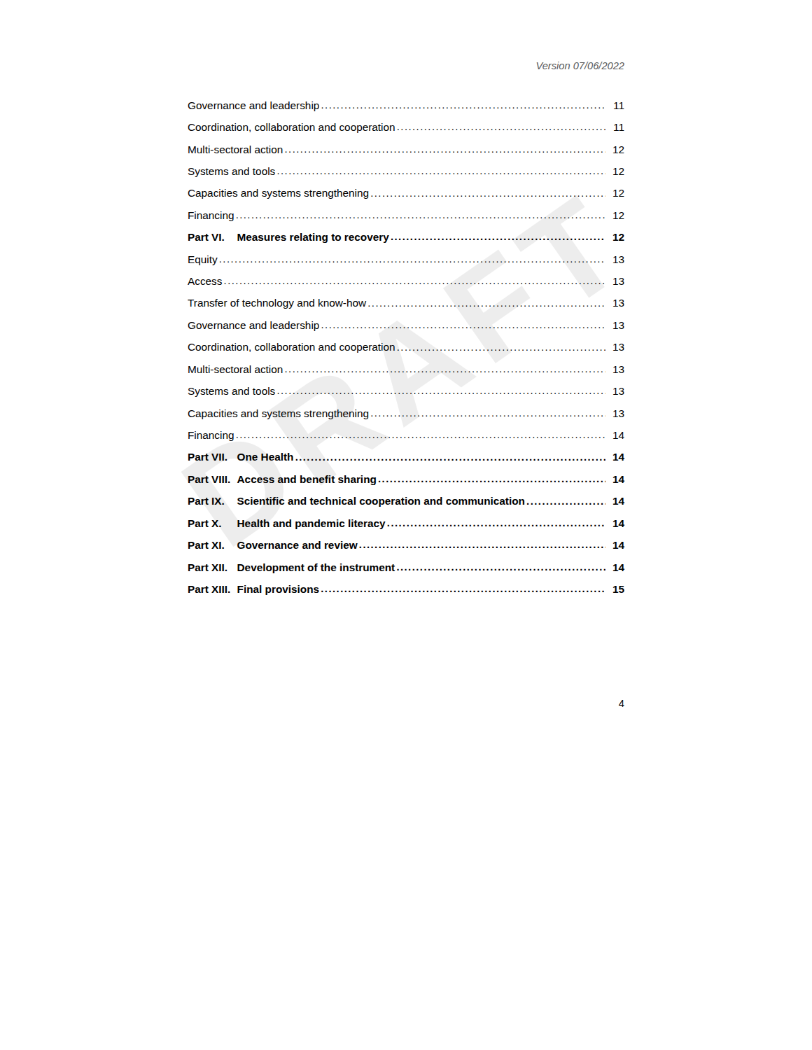DRAFT
Version 07/06/2022
Governance and leadership ........................................................................................................... 11
Coordination, collaboration and cooperation .............................................................................. 11
Multi-sectoral action ................................................................................................. 12
Systems and tools ....................................................................................................... 12
Capacities and systems strengthening ......................................................................... 12
Financing ..................................................................................................................... 12
Part VI. Measures relating to recovery ................................................................................. 12
Equity ......................................................................................................................... 13
Access ............................................................................................................................. 13
Transfer of technology and know-how ......................................................................... 13
Governance and leadership ........................................................................................................... 13
Coordination, collaboration and cooperation .............................................................................. 13
Multi-sectoral action ................................................................................................. 13
Systems and tools ....................................................................................................... 13
Capacities and systems strengthening ......................................................................... 13
Financing ..................................................................................................................... 14
Part VII. One Health ................................................................................................................. 14
Part VIII. Access and benefit sharing ....................................................................................... 14
Part IX. Scientific and technical cooperation and communication ............................................. 14
Part X. Health and pandemic literacy ................................................................................. 14
Part XI. Governance and review ......................................................................................... 14
Part XII. Development of the instrument ............................................................................... 14
Part XIII. Final provisions ......................................................................................................... 15
4